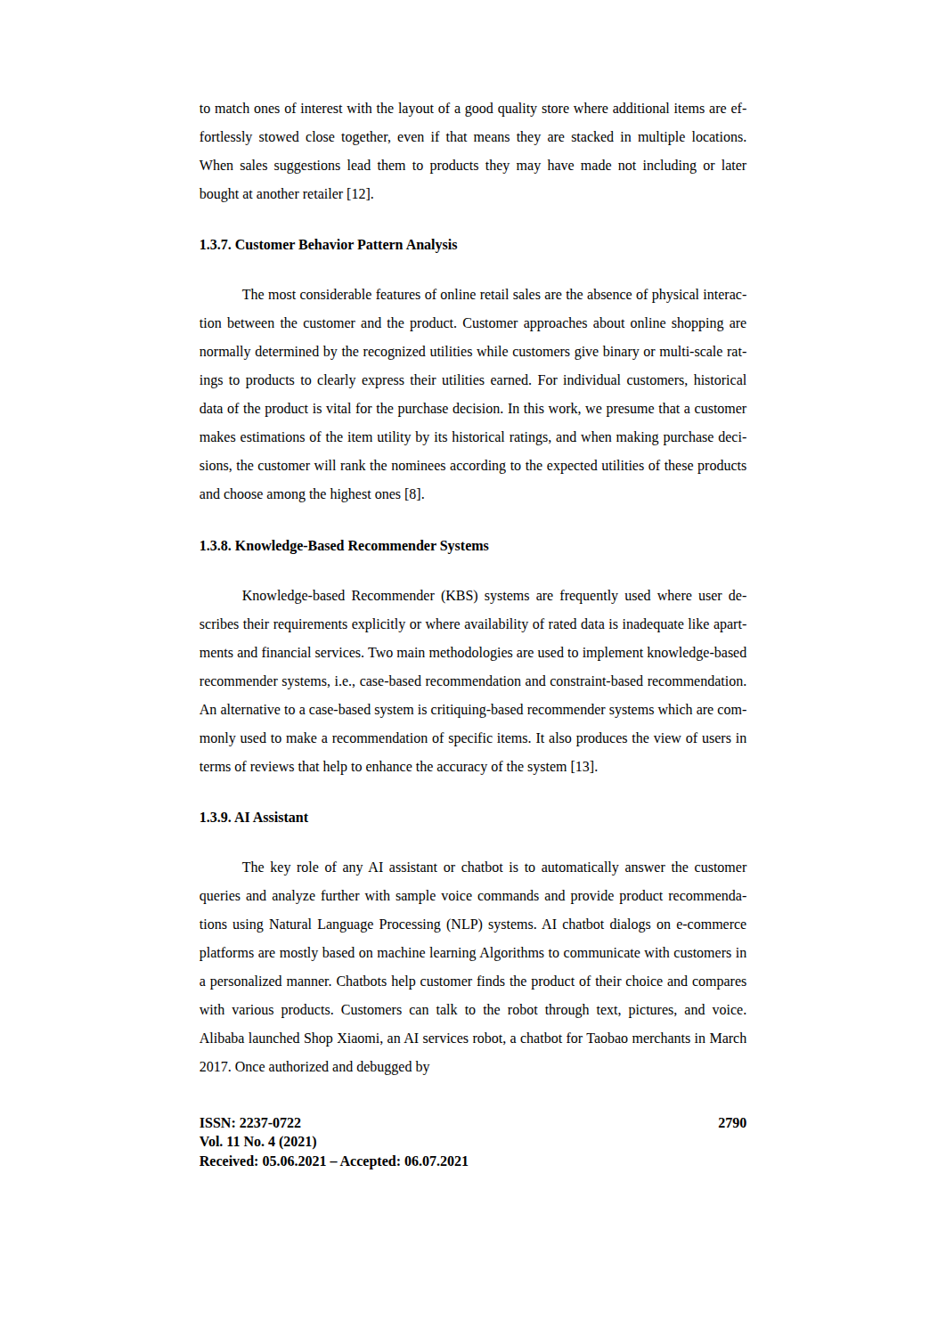to match ones of interest with the layout of a good quality store where additional items are effortlessly stowed close together, even if that means they are stacked in multiple locations. When sales suggestions lead them to products they may have made not including or later bought at another retailer [12].
1.3.7. Customer Behavior Pattern Analysis
The most considerable features of online retail sales are the absence of physical interaction between the customer and the product. Customer approaches about online shopping are normally determined by the recognized utilities while customers give binary or multi-scale ratings to products to clearly express their utilities earned. For individual customers, historical data of the product is vital for the purchase decision. In this work, we presume that a customer makes estimations of the item utility by its historical ratings, and when making purchase decisions, the customer will rank the nominees according to the expected utilities of these products and choose among the highest ones [8].
1.3.8. Knowledge-Based Recommender Systems
Knowledge-based Recommender (KBS) systems are frequently used where user describes their requirements explicitly or where availability of rated data is inadequate like apartments and financial services. Two main methodologies are used to implement knowledge-based recommender systems, i.e., case-based recommendation and constraint-based recommendation. An alternative to a case-based system is critiquing-based recommender systems which are commonly used to make a recommendation of specific items. It also produces the view of users in terms of reviews that help to enhance the accuracy of the system [13].
1.3.9. AI Assistant
The key role of any AI assistant or chatbot is to automatically answer the customer queries and analyze further with sample voice commands and provide product recommendations using Natural Language Processing (NLP) systems. AI chatbot dialogs on e-commerce platforms are mostly based on machine learning Algorithms to communicate with customers in a personalized manner. Chatbots help customer finds the product of their choice and compares with various products. Customers can talk to the robot through text, pictures, and voice. Alibaba launched Shop Xiaomi, an AI services robot, a chatbot for Taobao merchants in March 2017. Once authorized and debugged by
ISSN: 2237-0722
Vol. 11 No. 4 (2021)
Received: 05.06.2021 – Accepted: 06.07.2021
2790